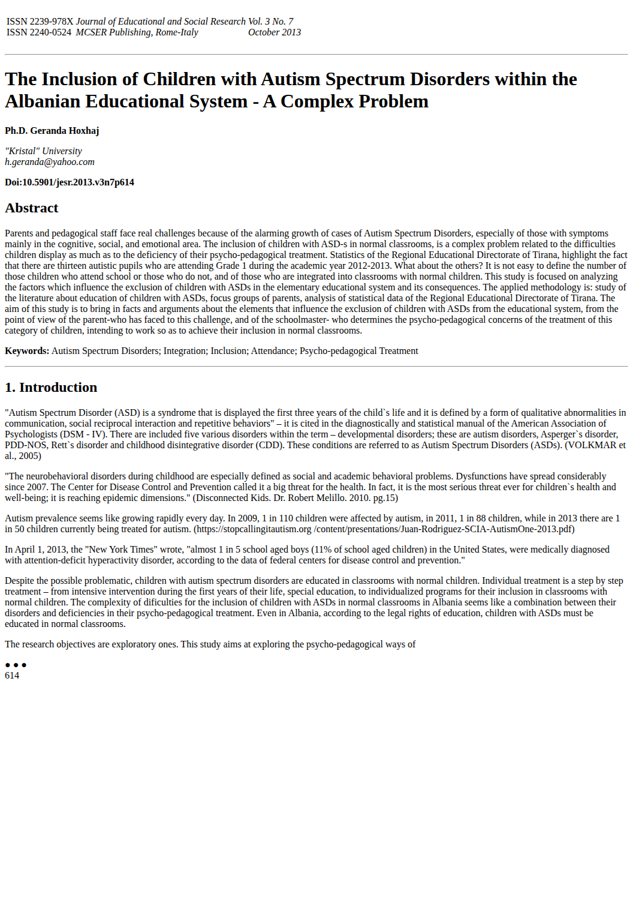| ISSN 2239-978X ISSN 2240-0524 | Journal of Educational and Social Research MCSER Publishing, Rome-Italy | Vol. 3 No. 7 October 2013 |
The Inclusion of Children with Autism Spectrum Disorders within the Albanian Educational System - A Complex Problem
Ph.D. Geranda Hoxhaj
"Kristal" University
h.geranda@yahoo.com
Doi:10.5901/jesr.2013.v3n7p614
Abstract
Parents and pedagogical staff face real challenges because of the alarming growth of cases of Autism Spectrum Disorders, especially of those with symptoms mainly in the cognitive, social, and emotional area. The inclusion of children with ASD-s in normal classrooms, is a complex problem related to the difficulties children display as much as to the deficiency of their psycho-pedagogical treatment. Statistics of the Regional Educational Directorate of Tirana, highlight the fact that there are thirteen autistic pupils who are attending Grade 1 during the academic year 2012-2013. What about the others? It is not easy to define the number of those children who attend school or those who do not, and of those who are integrated into classrooms with normal children. This study is focused on analyzing the factors which influence the exclusion of children with ASDs in the elementary educational system and its consequences. The applied methodology is: study of the literature about education of children with ASDs, focus groups of parents, analysis of statistical data of the Regional Educational Directorate of Tirana. The aim of this study is to bring in facts and arguments about the elements that influence the exclusion of children with ASDs from the educational system, from the point of view of the parent-who has faced to this challenge, and of the schoolmaster- who determines the psycho-pedagogical concerns of the treatment of this category of children, intending to work so as to achieve their inclusion in normal classrooms.
Keywords: Autism Spectrum Disorders; Integration; Inclusion; Attendance; Psycho-pedagogical Treatment
1. Introduction
"Autism Spectrum Disorder (ASD) is a syndrome that is displayed the first three years of the child`s life and it is defined by a form of qualitative abnormalities in communication, social reciprocal interaction and repetitive behaviors" – it is cited in the diagnostically and statistical manual of the American Association of Psychologists (DSM - IV). There are included five various disorders within the term – developmental disorders; these are autism disorders, Asperger`s disorder, PDD-NOS, Rett`s disorder and childhood disintegrative disorder (CDD). These conditions are referred to as Autism Spectrum Disorders (ASDs). (VOLKMAR et al., 2005)
"The neurobehavioral disorders during childhood are especially defined as social and academic behavioral problems. Dysfunctions have spread considerably since 2007. The Center for Disease Control and Prevention called it a big threat for the health. In fact, it is the most serious threat ever for children`s health and well-being; it is reaching epidemic dimensions." (Disconnected Kids. Dr. Robert Melillo. 2010. pg.15)
Autism prevalence seems like growing rapidly every day. In 2009, 1 in 110 children were affected by autism, in 2011, 1 in 88 children, while in 2013 there are 1 in 50 children currently being treated for autism. (https://stopcallingitautism.org /content/presentations/Juan-Rodriguez-SCIA-AutismOne-2013.pdf)
In April 1, 2013, the "New York Times" wrote, "almost 1 in 5 school aged boys (11% of school aged children) in the United States, were medically diagnosed with attention-deficit hyperactivity disorder, according to the data of federal centers for disease control and prevention."
Despite the possible problematic, children with autism spectrum disorders are educated in classrooms with normal children. Individual treatment is a step by step treatment – from intensive intervention during the first years of their life, special education, to individualized programs for their inclusion in classrooms with normal children. The complexity of dificulties for the inclusion of children with ASDs in normal classrooms in Albania seems like a combination between their disorders and deficiencies in their psycho-pedagogical treatment. Even in Albania, according to the legal rights of education, children with ASDs must be educated in normal classrooms.
The research objectives are exploratory ones. This study aims at exploring the psycho-pedagogical ways of
● ● ●
614